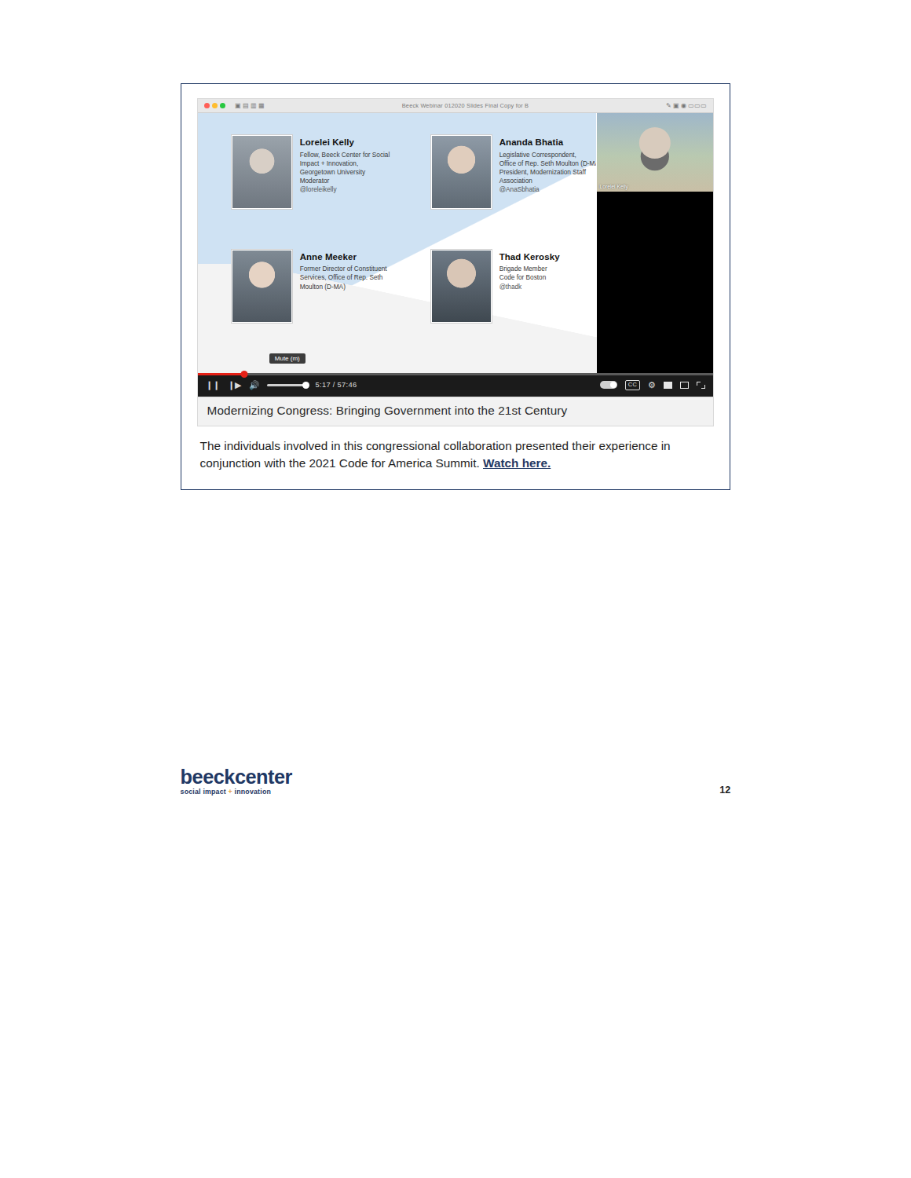▣ ▤ ▥ ▦ Beeck Webinar 012020 Slides Final Copy for B ✎ ▣ ◉ ▭▭▭
Lorelei Kelly
Fellow, Beeck Center for Social
Impact + Innovation,
Georgetown University
Moderator
@loreleikelly
Ananda Bhatia
Legislative Correspondent,
Office of Rep. Seth Moulton (D-MA);
President, Modernization Staff
Association
@AnaSbhatia
Anne Meeker
Former Director of Constituent
Services, Office of Rep. Seth
Moulton (D-MA)
Thad Kerosky
Brigade Member
Code for Boston
@thadk
Lorelei Kelly
Mute (m)
❙❙ ❙▶ 🔊 5:17 / 57:46
CC ⚙
Modernizing Congress: Bringing Government into the 21st Century
The individuals involved in this congressional collaboration presented their experience in conjunction with the 2021 Code for America Summit. Watch here.
beeck center social impact + innovation
12